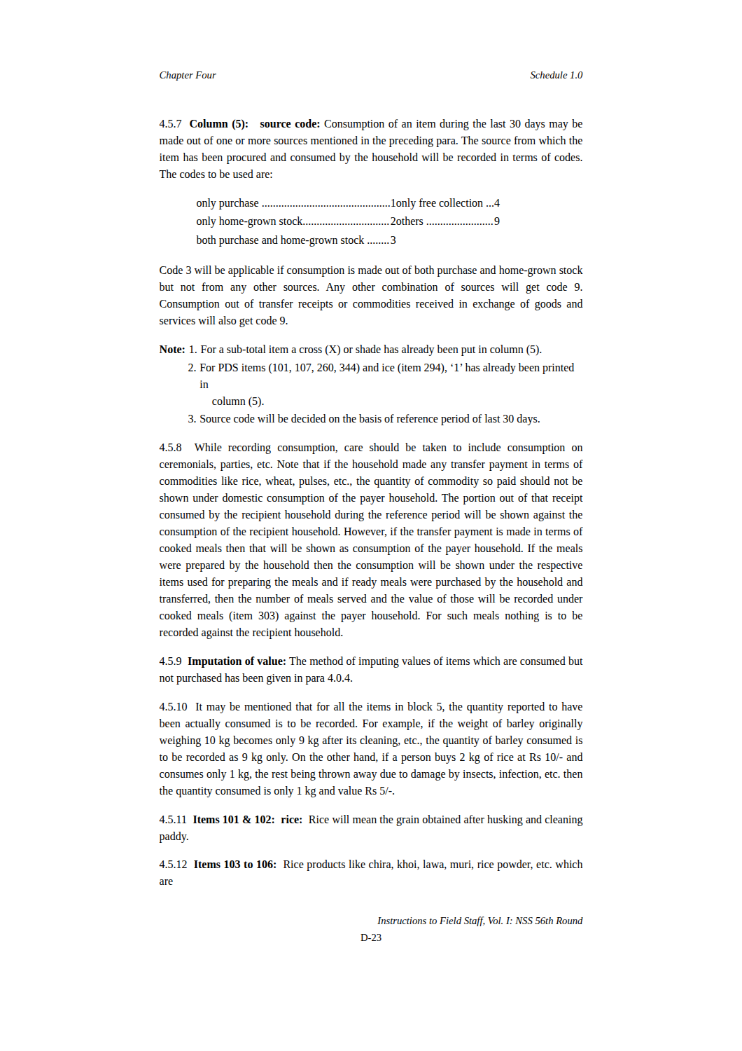Chapter Four
Schedule 1.0
4.5.7 Column (5): source code: Consumption of an item during the last 30 days may be made out of one or more sources mentioned in the preceding para. The source from which the item has been procured and consumed by the household will be recorded in terms of codes. The codes to be used are:
| only purchase .............................................. | 1 | only free collection ... | 4 |
| only home-grown stock............................... | 2 | others ........................ | 9 |
| both purchase and home-grown stock ........ | 3 | | |
Code 3 will be applicable if consumption is made out of both purchase and home-grown stock but not from any other sources. Any other combination of sources will get code 9. Consumption out of transfer receipts or commodities received in exchange of goods and services will also get code 9.
Note: 1. For a sub-total item a cross (X) or shade has already been put in column (5).
2. For PDS items (101, 107, 260, 344) and ice (item 294), ‘1’ has already been printed in
column (5).
3. Source code will be decided on the basis of reference period of last 30 days.
4.5.8 While recording consumption, care should be taken to include consumption on ceremonials, parties, etc. Note that if the household made any transfer payment in terms of commodities like rice, wheat, pulses, etc., the quantity of commodity so paid should not be shown under domestic consumption of the payer household. The portion out of that receipt consumed by the recipient household during the reference period will be shown against the consumption of the recipient household. However, if the transfer payment is made in terms of cooked meals then that will be shown as consumption of the payer household. If the meals were prepared by the household then the consumption will be shown under the respective items used for preparing the meals and if ready meals were purchased by the household and transferred, then the number of meals served and the value of those will be recorded under cooked meals (item 303) against the payer household. For such meals nothing is to be recorded against the recipient household.
4.5.9 Imputation of value: The method of imputing values of items which are consumed but not purchased has been given in para 4.0.4.
4.5.10 It may be mentioned that for all the items in block 5, the quantity reported to have been actually consumed is to be recorded. For example, if the weight of barley originally weighing 10 kg becomes only 9 kg after its cleaning, etc., the quantity of barley consumed is to be recorded as 9 kg only. On the other hand, if a person buys 2 kg of rice at Rs 10/- and consumes only 1 kg, the rest being thrown away due to damage by insects, infection, etc. then the quantity consumed is only 1 kg and value Rs 5/-.
4.5.11 Items 101 & 102: rice: Rice will mean the grain obtained after husking and cleaning paddy.
4.5.12 Items 103 to 106: Rice products like chira, khoi, lawa, muri, rice powder, etc. which are
Instructions to Field Staff, Vol. I: NSS 56th Round
D-23